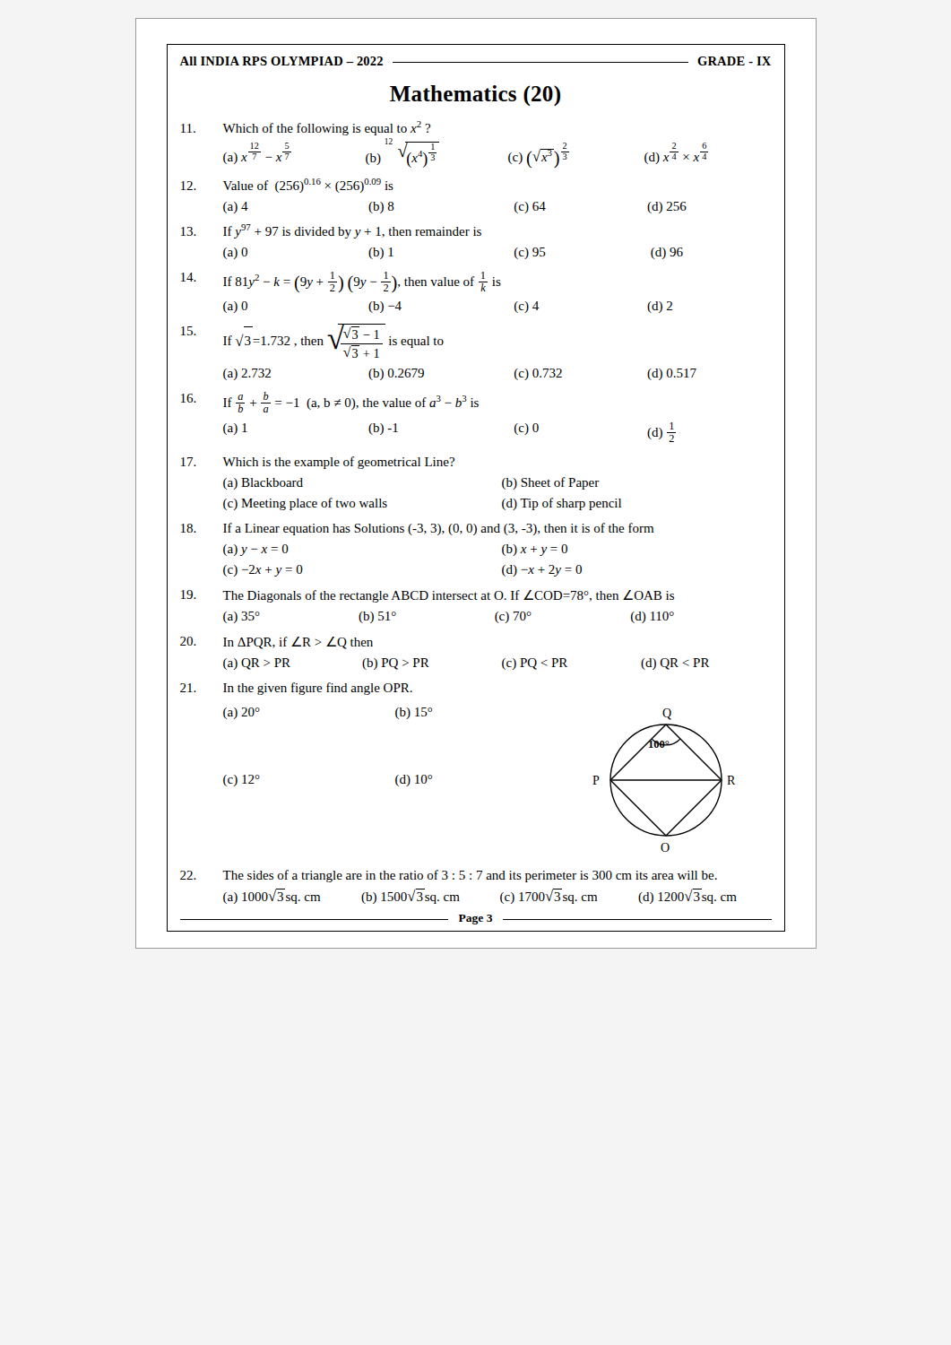All INDIA RPS OLYMPIAD – 2022 GRADE - IX
Mathematics (20)
11.
Which of the following is equal to x2 ?
(a) x127 − x57
(b) 12(x4)13
(c) (x3)23
(d) x24 × x64
12.
Value of (256)0.16 × (256)0.09 is
(a) 4
(b) 8
(c) 64
(d) 256
13.
If y97 + 97 is divided by y + 1, then remainder is
(a) 0
(b) 1
(c) 95
(d) 96
14.
If 81y2 − k = (9y + 12) (9y − 12), then value of 1 k is
(a) 0
(b) −4
(c) 4
(d) 2
15.
If 3=1.732 , then 3 − 13 + 1 is equal to
(a) 2.732
(b) 0.2679
(c) 0.732
(d) 0.517
16.
If ab + ba = −1 (a, b ≠ 0), the value of a3 − b3 is
(a) 1
(b) -1
(c) 0
(d) 12
17.
Which is the example of geometrical Line?
(a) Blackboard
(b) Sheet of Paper
(c) Meeting place of two walls
(d) Tip of sharp pencil
18.
If a Linear equation has Solutions (-3, 3), (0, 0) and (3, -3), then it is of the form
(a) y − x = 0
(b) x + y = 0
(c) −2x + y = 0
(d) −x + 2y = 0
19.
The Diagonals of the rectangle ABCD intersect at O. If ∠COD=78°, then ∠OAB is
(a) 35°
(b) 51°
(c) 70°
(d) 110°
20.
In ΔPQR, if ∠R > ∠Q then
(a) QR > PR
(b) PQ > PR
(c) PQ < PR
(d) QR < PR
21.
In the given figure find angle OPR.
(a) 20°
(b) 15°
(c) 12°
(d) 10°
Q P R O 100°
22.
The sides of a triangle are in the ratio of 3 : 5 : 7 and its perimeter is 300 cm its area will be.
(a) 10003sq. cm
(b) 15003sq. cm
(c) 17003sq. cm
(d) 12003sq. cm
Page 3